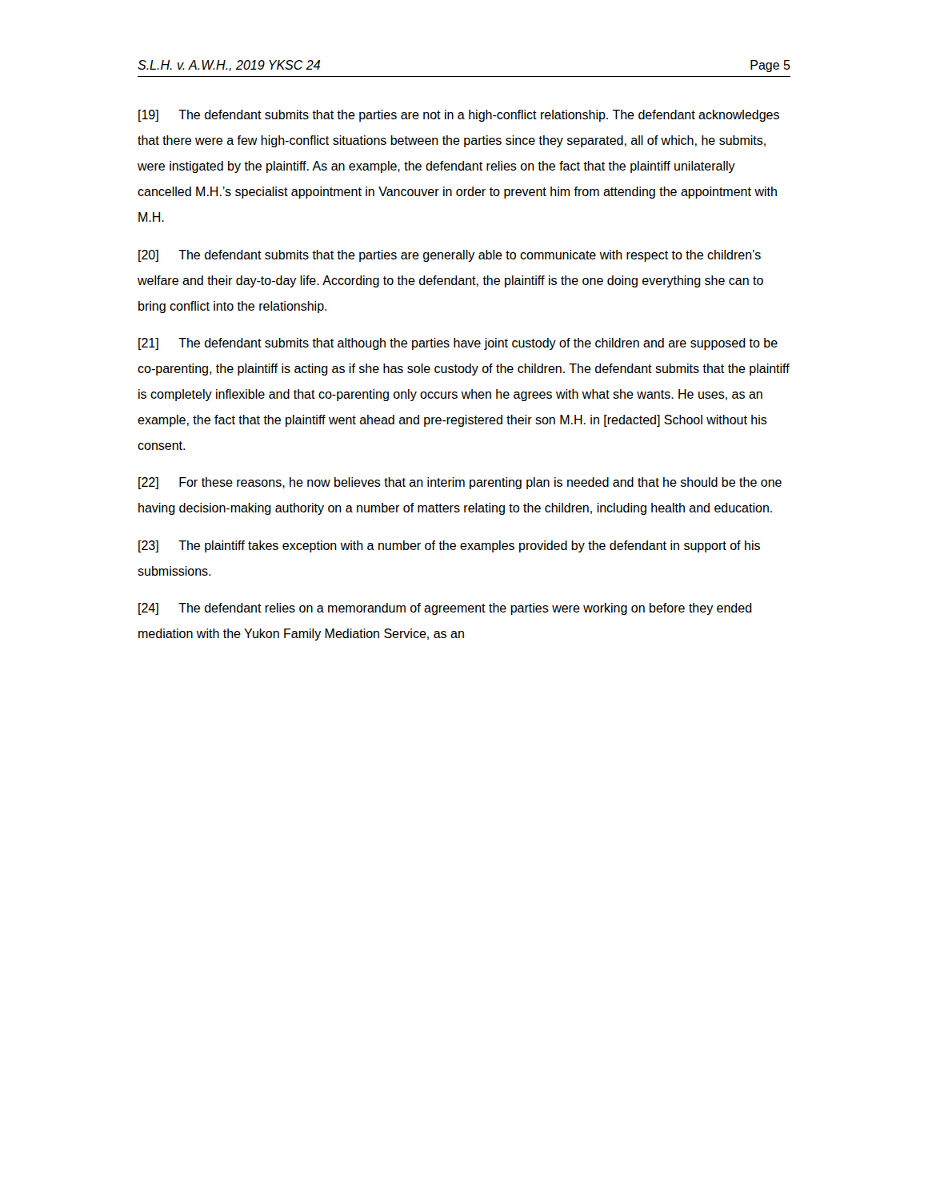S.L.H. v. A.W.H., 2019 YKSC 24 Page 5
[19] The defendant submits that the parties are not in a high-conflict relationship. The defendant acknowledges that there were a few high-conflict situations between the parties since they separated, all of which, he submits, were instigated by the plaintiff. As an example, the defendant relies on the fact that the plaintiff unilaterally cancelled M.H.’s specialist appointment in Vancouver in order to prevent him from attending the appointment with M.H.
[20] The defendant submits that the parties are generally able to communicate with respect to the children’s welfare and their day-to-day life. According to the defendant, the plaintiff is the one doing everything she can to bring conflict into the relationship.
[21] The defendant submits that although the parties have joint custody of the children and are supposed to be co-parenting, the plaintiff is acting as if she has sole custody of the children. The defendant submits that the plaintiff is completely inflexible and that co-parenting only occurs when he agrees with what she wants. He uses, as an example, the fact that the plaintiff went ahead and pre-registered their son M.H. in [redacted] School without his consent.
[22] For these reasons, he now believes that an interim parenting plan is needed and that he should be the one having decision-making authority on a number of matters relating to the children, including health and education.
[23] The plaintiff takes exception with a number of the examples provided by the defendant in support of his submissions.
[24] The defendant relies on a memorandum of agreement the parties were working on before they ended mediation with the Yukon Family Mediation Service, as an